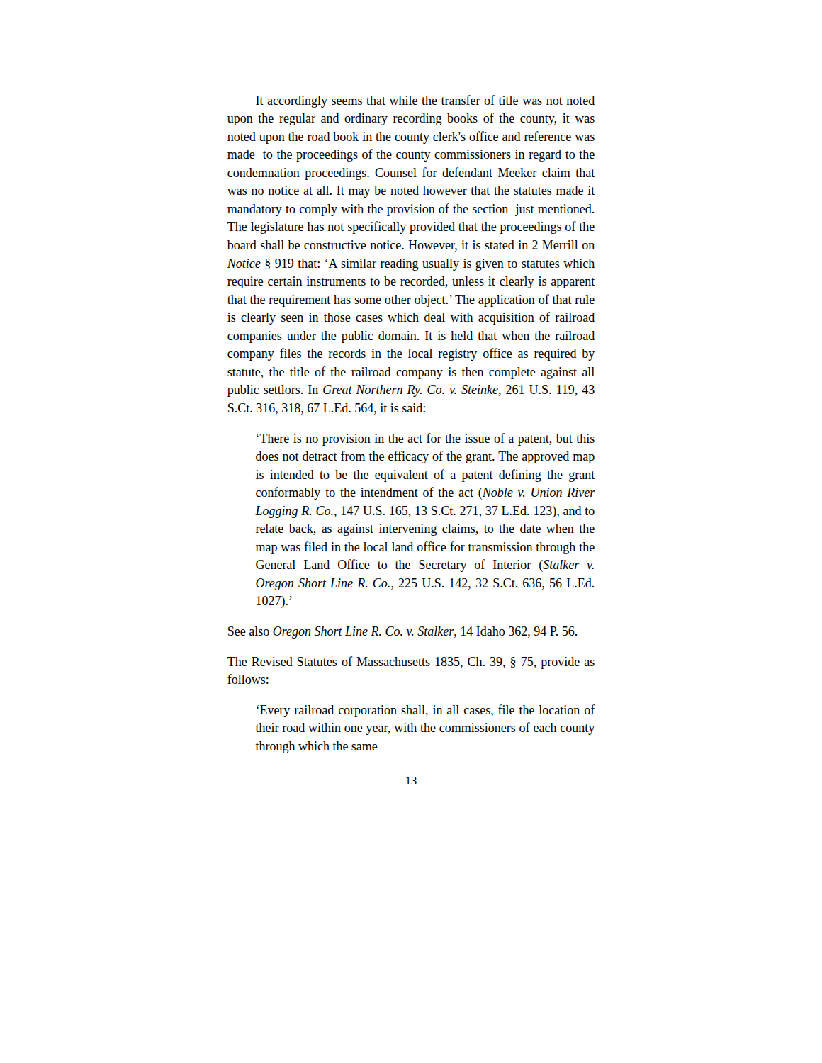It accordingly seems that while the transfer of title was not noted upon the regular and ordinary recording books of the county, it was noted upon the road book in the county clerk's office and reference was made to the proceedings of the county commissioners in regard to the condemnation proceedings. Counsel for defendant Meeker claim that was no notice at all. It may be noted however that the statutes made it mandatory to comply with the provision of the section just mentioned. The legislature has not specifically provided that the proceedings of the board shall be constructive notice. However, it is stated in 2 Merrill on Notice § 919 that: ‘A similar reading usually is given to statutes which require certain instruments to be recorded, unless it clearly is apparent that the requirement has some other object.’ The application of that rule is clearly seen in those cases which deal with acquisition of railroad companies under the public domain. It is held that when the railroad company files the records in the local registry office as required by statute, the title of the railroad company is then complete against all public settlors. In Great Northern Ry. Co. v. Steinke, 261 U.S. 119, 43 S.Ct. 316, 318, 67 L.Ed. 564, it is said:
‘There is no provision in the act for the issue of a patent, but this does not detract from the efficacy of the grant. The approved map is intended to be the equivalent of a patent defining the grant conformably to the intendment of the act (Noble v. Union River Logging R. Co., 147 U.S. 165, 13 S.Ct. 271, 37 L.Ed. 123), and to relate back, as against intervening claims, to the date when the map was filed in the local land office for transmission through the General Land Office to the Secretary of Interior (Stalker v. Oregon Short Line R. Co., 225 U.S. 142, 32 S.Ct. 636, 56 L.Ed. 1027).’
See also Oregon Short Line R. Co. v. Stalker, 14 Idaho 362, 94 P. 56.
The Revised Statutes of Massachusetts 1835, Ch. 39, § 75, provide as follows:
‘Every railroad corporation shall, in all cases, file the location of their road within one year, with the commissioners of each county through which the same
13